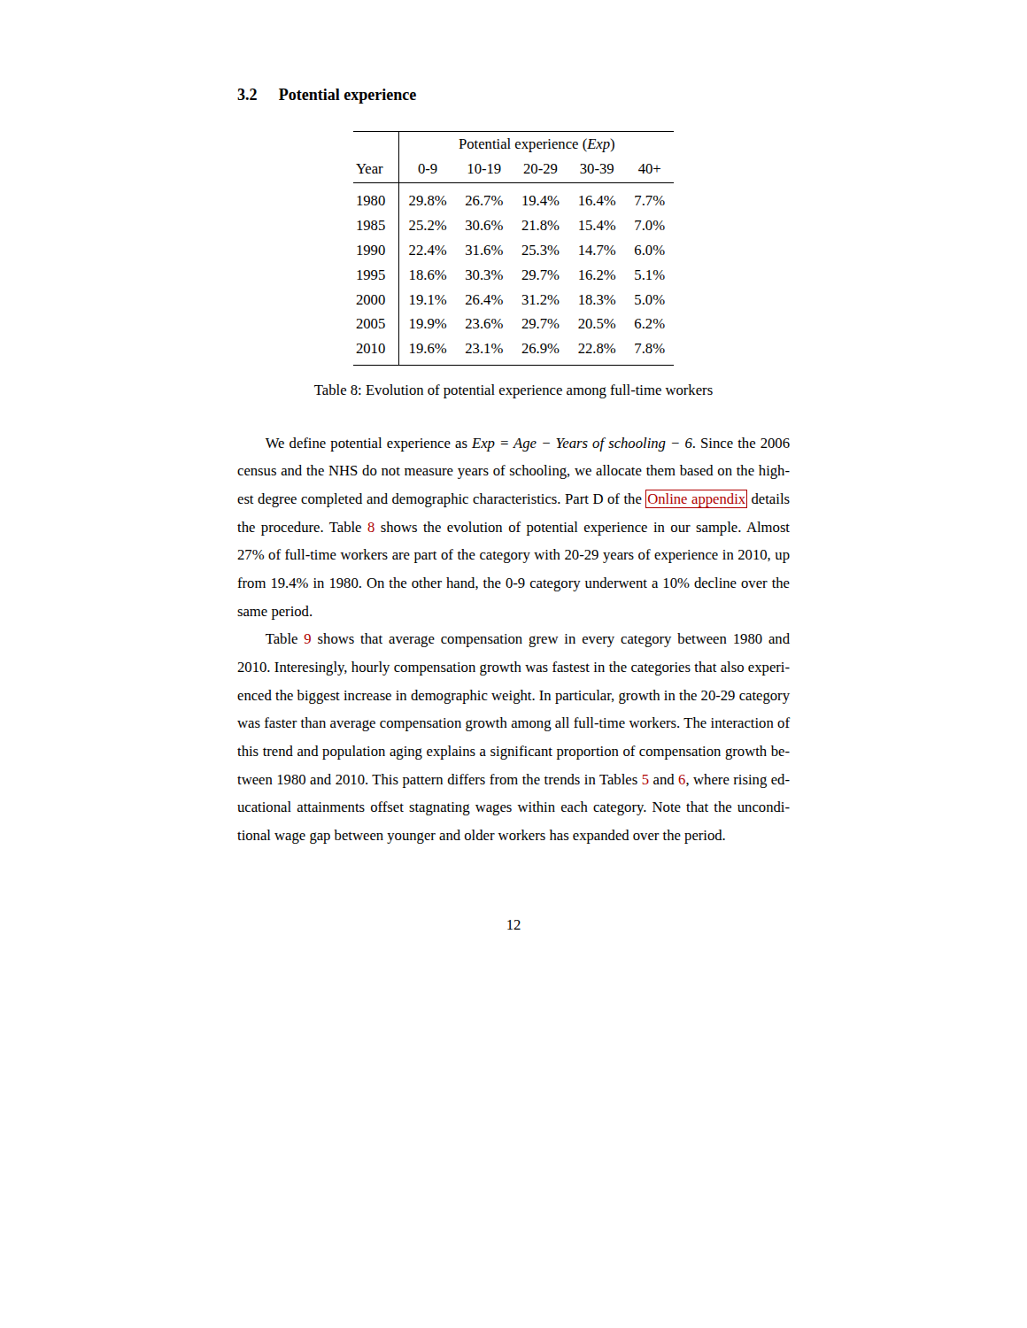3.2 Potential experience
| | Potential experience ( Exp ) |
| Year | 0-9 | 10-19 | 20-29 | 30-39 | 40+ |
| 1980 | 29.8% | 26.7% | 19.4% | 16.4% | 7.7% |
| 1985 | 25.2% | 30.6% | 21.8% | 15.4% | 7.0% |
| 1990 | 22.4% | 31.6% | 25.3% | 14.7% | 6.0% |
| 1995 | 18.6% | 30.3% | 29.7% | 16.2% | 5.1% |
| 2000 | 19.1% | 26.4% | 31.2% | 18.3% | 5.0% |
| 2005 | 19.9% | 23.6% | 29.7% | 20.5% | 6.2% |
| 2010 | 19.6% | 23.1% | 26.9% | 22.8% | 7.8% |
Table 8: Evolution of potential experience among full-time workers
We define potential experience as Exp = Age − Years of schooling − 6. Since the 2006 census and the NHS do not measure years of schooling, we allocate them based on the highest degree completed and demographic characteristics. Part D of the Online appendix details the procedure. Table 8 shows the evolution of potential experience in our sample. Almost 27% of full-time workers are part of the category with 20-29 years of experience in 2010, up from 19.4% in 1980. On the other hand, the 0-9 category underwent a 10% decline over the same period.
Table 9 shows that average compensation grew in every category between 1980 and 2010. Interesingly, hourly compensation growth was fastest in the categories that also experienced the biggest increase in demographic weight. In particular, growth in the 20-29 category was faster than average compensation growth among all full-time workers. The interaction of this trend and population aging explains a significant proportion of compensation growth between 1980 and 2010. This pattern differs from the trends in Tables 5 and 6, where rising educational attainments offset stagnating wages within each category. Note that the unconditional wage gap between younger and older workers has expanded over the period.
12